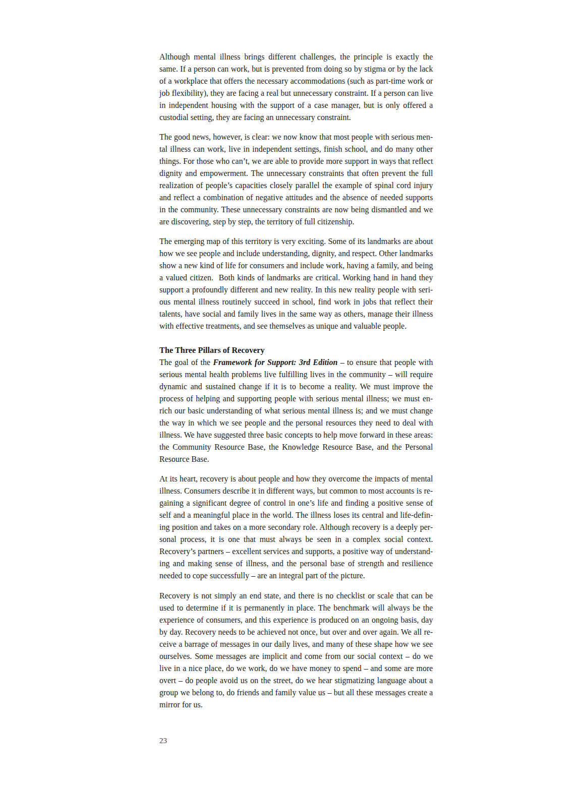Although mental illness brings different challenges, the principle is exactly the same. If a person can work, but is prevented from doing so by stigma or by the lack of a workplace that offers the necessary accommodations (such as part-time work or job flexibility), they are facing a real but unnecessary constraint. If a person can live in independent housing with the support of a case manager, but is only offered a custodial setting, they are facing an unnecessary constraint.
The good news, however, is clear: we now know that most people with serious mental illness can work, live in independent settings, finish school, and do many other things. For those who can’t, we are able to provide more support in ways that reflect dignity and empowerment. The unnecessary constraints that often prevent the full realization of people’s capacities closely parallel the example of spinal cord injury and reflect a combination of negative attitudes and the absence of needed supports in the community. These unnecessary constraints are now being dismantled and we are discovering, step by step, the territory of full citizenship.
The emerging map of this territory is very exciting. Some of its landmarks are about how we see people and include understanding, dignity, and respect. Other landmarks show a new kind of life for consumers and include work, having a family, and being a valued citizen. Both kinds of landmarks are critical. Working hand in hand they support a profoundly different and new reality. In this new reality people with serious mental illness routinely succeed in school, find work in jobs that reflect their talents, have social and family lives in the same way as others, manage their illness with effective treatments, and see themselves as unique and valuable people.
The Three Pillars of Recovery
The goal of the Framework for Support: 3rd Edition – to ensure that people with serious mental health problems live fulfilling lives in the community – will require dynamic and sustained change if it is to become a reality. We must improve the process of helping and supporting people with serious mental illness; we must enrich our basic understanding of what serious mental illness is; and we must change the way in which we see people and the personal resources they need to deal with illness. We have suggested three basic concepts to help move forward in these areas: the Community Resource Base, the Knowledge Resource Base, and the Personal Resource Base.
At its heart, recovery is about people and how they overcome the impacts of mental illness. Consumers describe it in different ways, but common to most accounts is regaining a significant degree of control in one’s life and finding a positive sense of self and a meaningful place in the world. The illness loses its central and life-defining position and takes on a more secondary role. Although recovery is a deeply personal process, it is one that must always be seen in a complex social context. Recovery’s partners – excellent services and supports, a positive way of understanding and making sense of illness, and the personal base of strength and resilience needed to cope successfully – are an integral part of the picture.
Recovery is not simply an end state, and there is no checklist or scale that can be used to determine if it is permanently in place. The benchmark will always be the experience of consumers, and this experience is produced on an ongoing basis, day by day. Recovery needs to be achieved not once, but over and over again. We all receive a barrage of messages in our daily lives, and many of these shape how we see ourselves. Some messages are implicit and come from our social context – do we live in a nice place, do we work, do we have money to spend – and some are more overt – do people avoid us on the street, do we hear stigmatizing language about a group we belong to, do friends and family value us – but all these messages create a mirror for us.
23